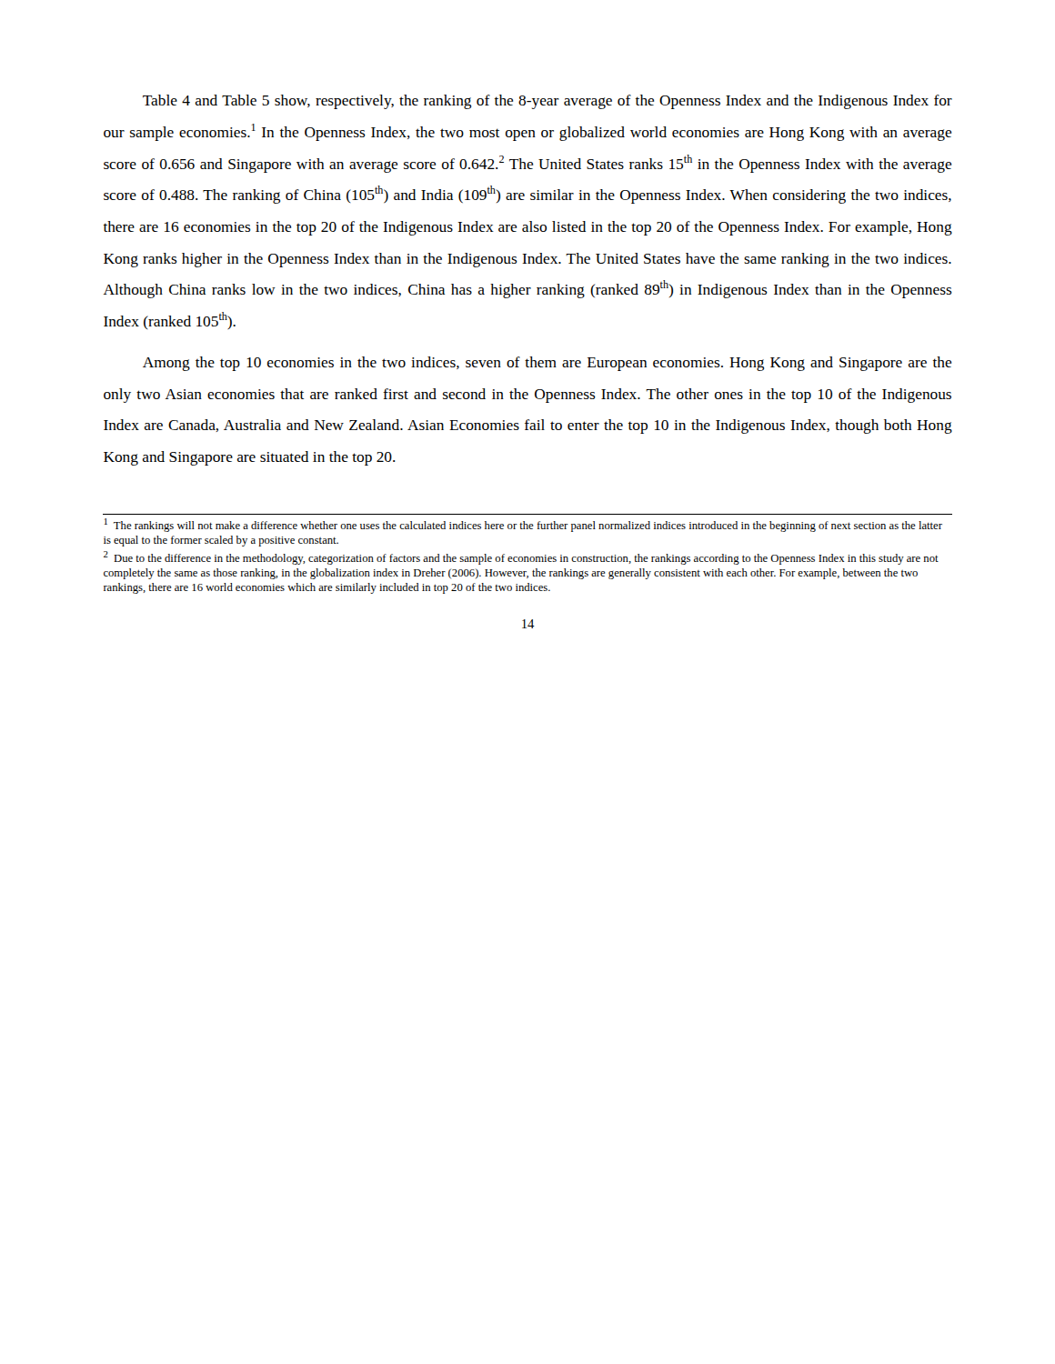Table 4 and Table 5 show, respectively, the ranking of the 8-year average of the Openness Index and the Indigenous Index for our sample economies.1 In the Openness Index, the two most open or globalized world economies are Hong Kong with an average score of 0.656 and Singapore with an average score of 0.642.2 The United States ranks 15th in the Openness Index with the average score of 0.488. The ranking of China (105th) and India (109th) are similar in the Openness Index. When considering the two indices, there are 16 economies in the top 20 of the Indigenous Index are also listed in the top 20 of the Openness Index. For example, Hong Kong ranks higher in the Openness Index than in the Indigenous Index. The United States have the same ranking in the two indices. Although China ranks low in the two indices, China has a higher ranking (ranked 89th) in Indigenous Index than in the Openness Index (ranked 105th).
Among the top 10 economies in the two indices, seven of them are European economies. Hong Kong and Singapore are the only two Asian economies that are ranked first and second in the Openness Index. The other ones in the top 10 of the Indigenous Index are Canada, Australia and New Zealand. Asian Economies fail to enter the top 10 in the Indigenous Index, though both Hong Kong and Singapore are situated in the top 20.
1 The rankings will not make a difference whether one uses the calculated indices here or the further panel normalized indices introduced in the beginning of next section as the latter is equal to the former scaled by a positive constant.
2 Due to the difference in the methodology, categorization of factors and the sample of economies in construction, the rankings according to the Openness Index in this study are not completely the same as those ranking, in the globalization index in Dreher (2006). However, the rankings are generally consistent with each other. For example, between the two rankings, there are 16 world economies which are similarly included in top 20 of the two indices.
14